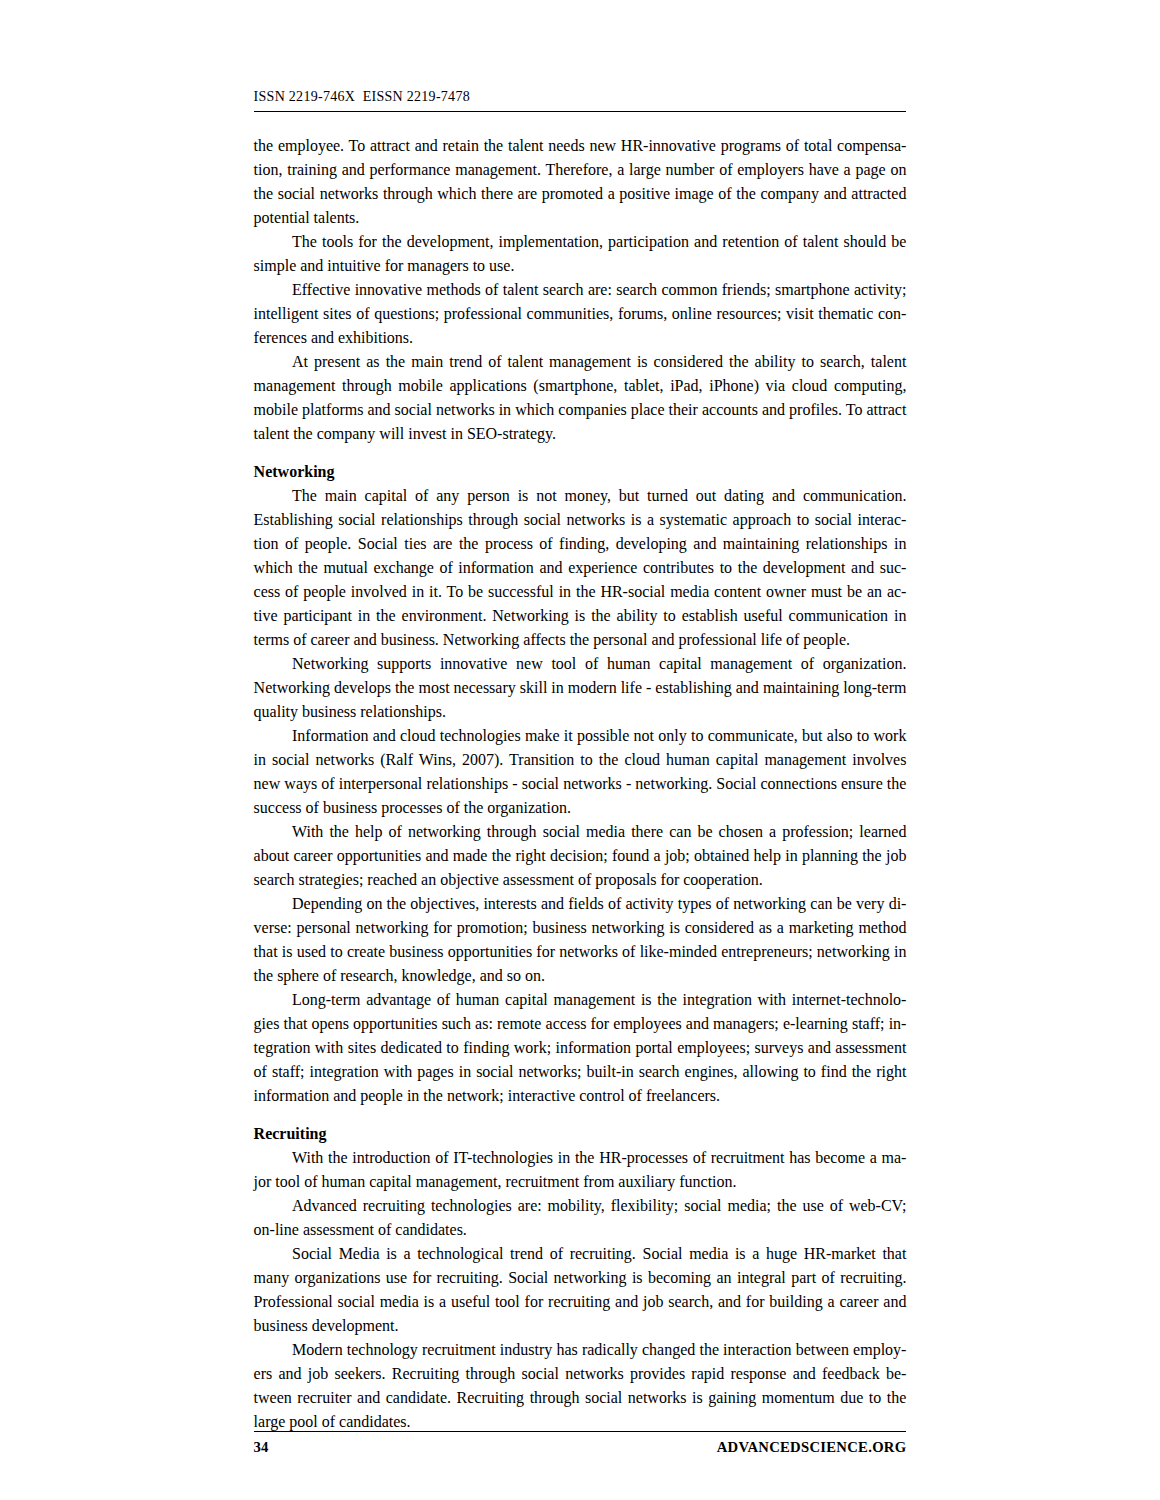ISSN 2219-746X EISSN 2219-7478
the employee. To attract and retain the talent needs new HR-innovative programs of total compensation, training and performance management. Therefore, a large number of employers have a page on the social networks through which there are promoted a positive image of the company and attracted potential talents.
The tools for the development, implementation, participation and retention of talent should be simple and intuitive for managers to use.
Effective innovative methods of talent search are: search common friends; smartphone activity; intelligent sites of questions; professional communities, forums, online resources; visit thematic conferences and exhibitions.
At present as the main trend of talent management is considered the ability to search, talent management through mobile applications (smartphone, tablet, iPad, iPhone) via cloud computing, mobile platforms and social networks in which companies place their accounts and profiles. To attract talent the company will invest in SEO-strategy.
Networking
The main capital of any person is not money, but turned out dating and communication. Establishing social relationships through social networks is a systematic approach to social interaction of people. Social ties are the process of finding, developing and maintaining relationships in which the mutual exchange of information and experience contributes to the development and success of people involved in it. To be successful in the HR-social media content owner must be an active participant in the environment. Networking is the ability to establish useful communication in terms of career and business. Networking affects the personal and professional life of people.
Networking supports innovative new tool of human capital management of organization. Networking develops the most necessary skill in modern life - establishing and maintaining long-term quality business relationships.
Information and cloud technologies make it possible not only to communicate, but also to work in social networks (Ralf Wins, 2007). Transition to the cloud human capital management involves new ways of interpersonal relationships - social networks - networking. Social connections ensure the success of business processes of the organization.
With the help of networking through social media there can be chosen a profession; learned about career opportunities and made the right decision; found a job; obtained help in planning the job search strategies; reached an objective assessment of proposals for cooperation.
Depending on the objectives, interests and fields of activity types of networking can be very diverse: personal networking for promotion; business networking is considered as a marketing method that is used to create business opportunities for networks of like-minded entrepreneurs; networking in the sphere of research, knowledge, and so on.
Long-term advantage of human capital management is the integration with internet-technologies that opens opportunities such as: remote access for employees and managers; e-learning staff; integration with sites dedicated to finding work; information portal employees; surveys and assessment of staff; integration with pages in social networks; built-in search engines, allowing to find the right information and people in the network; interactive control of freelancers.
Recruiting
With the introduction of IT-technologies in the HR-processes of recruitment has become a major tool of human capital management, recruitment from auxiliary function.
Advanced recruiting technologies are: mobility, flexibility; social media; the use of web-CV; on-line assessment of candidates.
Social Media is a technological trend of recruiting. Social media is a huge HR-market that many organizations use for recruiting. Social networking is becoming an integral part of recruiting. Professional social media is a useful tool for recruiting and job search, and for building a career and business development.
Modern technology recruitment industry has radically changed the interaction between employers and job seekers. Recruiting through social networks provides rapid response and feedback between recruiter and candidate. Recruiting through social networks is gaining momentum due to the large pool of candidates.
34 ADVANCEDSCIENCE.ORG